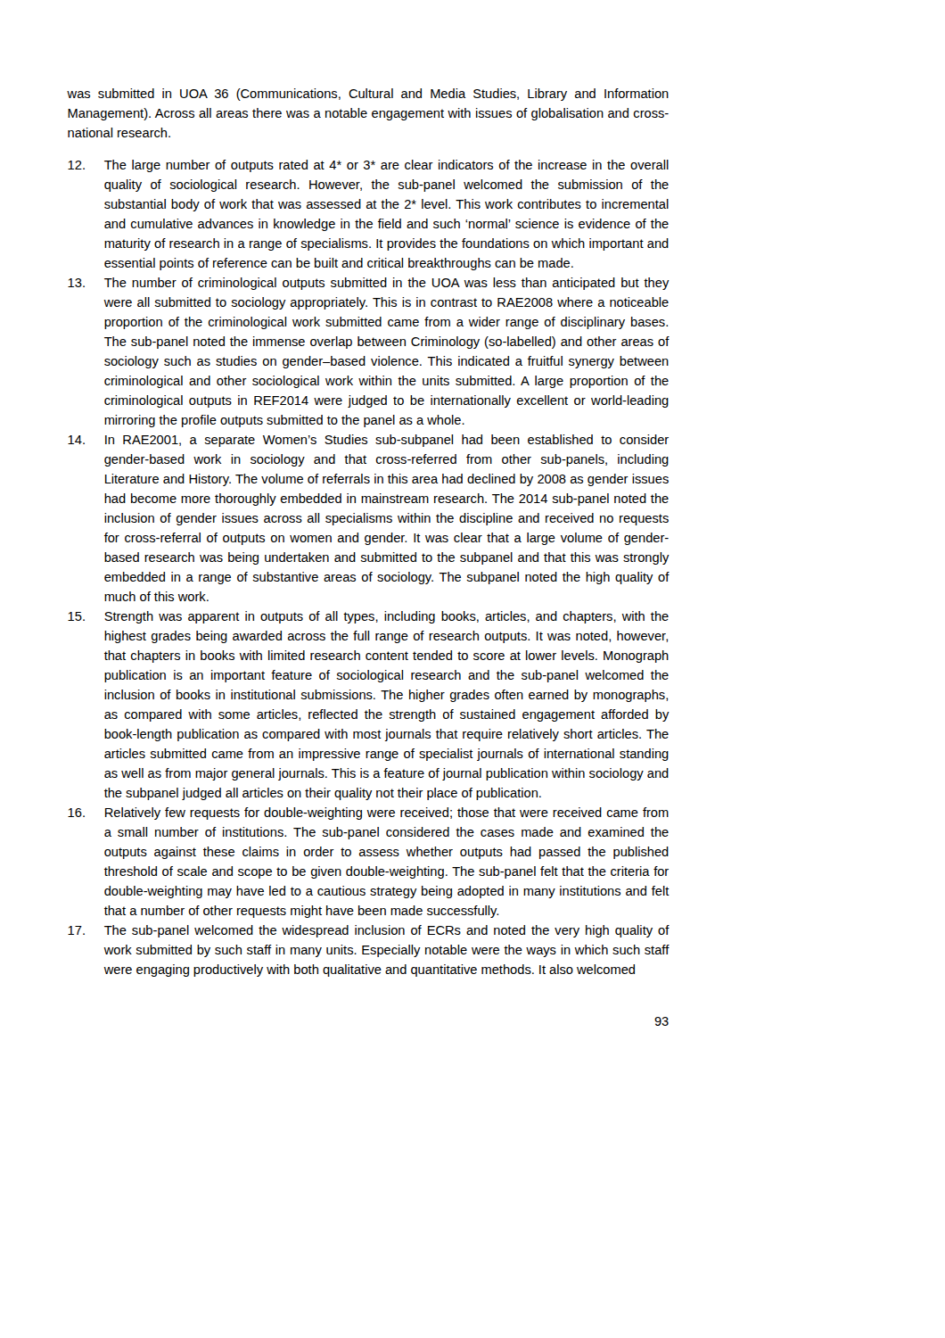was submitted in UOA 36 (Communications, Cultural and Media Studies, Library and Information Management). Across all areas there was a notable engagement with issues of globalisation and cross-national research.
12.
The large number of outputs rated at 4* or 3* are clear indicators of the increase in the overall quality of sociological research. However, the sub-panel welcomed the submission of the substantial body of work that was assessed at the 2* level. This work contributes to incremental and cumulative advances in knowledge in the field and such ‘normal’ science is evidence of the maturity of research in a range of specialisms. It provides the foundations on which important and essential points of reference can be built and critical breakthroughs can be made.
13.
The number of criminological outputs submitted in the UOA was less than anticipated but they were all submitted to sociology appropriately. This is in contrast to RAE2008 where a noticeable proportion of the criminological work submitted came from a wider range of disciplinary bases. The sub-panel noted the immense overlap between Criminology (so-labelled) and other areas of sociology such as studies on gender–based violence. This indicated a fruitful synergy between criminological and other sociological work within the units submitted. A large proportion of the criminological outputs in REF2014 were judged to be internationally excellent or world-leading mirroring the profile outputs submitted to the panel as a whole.
14.
In RAE2001, a separate Women’s Studies sub-subpanel had been established to consider gender-based work in sociology and that cross-referred from other sub-panels, including Literature and History. The volume of referrals in this area had declined by 2008 as gender issues had become more thoroughly embedded in mainstream research. The 2014 sub-panel noted the inclusion of gender issues across all specialisms within the discipline and received no requests for cross-referral of outputs on women and gender. It was clear that a large volume of gender-based research was being undertaken and submitted to the subpanel and that this was strongly embedded in a range of substantive areas of sociology. The subpanel noted the high quality of much of this work.
15.
Strength was apparent in outputs of all types, including books, articles, and chapters, with the highest grades being awarded across the full range of research outputs. It was noted, however, that chapters in books with limited research content tended to score at lower levels. Monograph publication is an important feature of sociological research and the sub-panel welcomed the inclusion of books in institutional submissions. The higher grades often earned by monographs, as compared with some articles, reflected the strength of sustained engagement afforded by book-length publication as compared with most journals that require relatively short articles. The articles submitted came from an impressive range of specialist journals of international standing as well as from major general journals. This is a feature of journal publication within sociology and the subpanel judged all articles on their quality not their place of publication.
16.
Relatively few requests for double-weighting were received; those that were received came from a small number of institutions. The sub-panel considered the cases made and examined the outputs against these claims in order to assess whether outputs had passed the published threshold of scale and scope to be given double-weighting. The sub-panel felt that the criteria for double-weighting may have led to a cautious strategy being adopted in many institutions and felt that a number of other requests might have been made successfully.
17.
The sub-panel welcomed the widespread inclusion of ECRs and noted the very high quality of work submitted by such staff in many units. Especially notable were the ways in which such staff were engaging productively with both qualitative and quantitative methods. It also welcomed
93